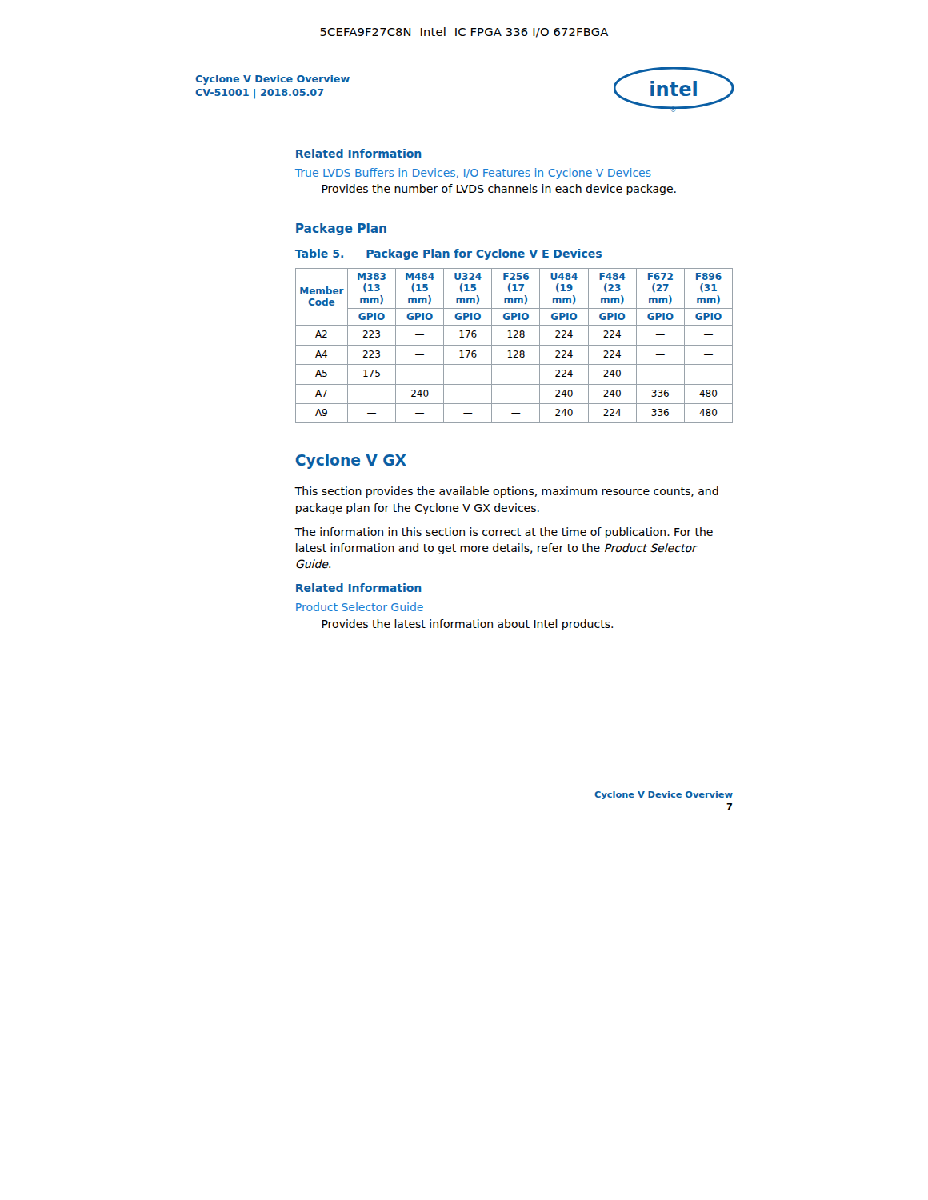5CEFA9F27C8N Intel IC FPGA 336 I/O 672FBGA
Cyclone V Device Overview CV-51001 | 2018.05.07
intel
®
Related Information
True LVDS Buffers in Devices, I/O Features in Cyclone V Devices
Provides the number of LVDS channels in each device package.
Package Plan
Table 5. Package Plan for Cyclone V E Devices
| Member Code | M383 (13 mm) | M484 (15 mm) | U324 (15 mm) | F256 (17 mm) | U484 (19 mm) | F484 (23 mm) | F672 (27 mm) | F896 (31 mm) |
| --- | --- | --- | --- | --- | --- | --- | --- | --- |
| GPIO | GPIO | GPIO | GPIO | GPIO | GPIO | GPIO | GPIO |
| A2 | 223 | — | 176 | 128 | 224 | 224 | — | — |
| A4 | 223 | — | 176 | 128 | 224 | 224 | — | — |
| A5 | 175 | — | — | — | 224 | 240 | — | — |
| A7 | — | 240 | — | — | 240 | 240 | 336 | 480 |
| A9 | — | — | — | — | 240 | 224 | 336 | 480 |
Cyclone V GX
This section provides the available options, maximum resource counts, and package plan for the Cyclone V GX devices.
The information in this section is correct at the time of publication. For the latest information and to get more details, refer to the Product Selector Guide.
Related Information
Product Selector Guide
Provides the latest information about Intel products.
Cyclone V Device Overview
7